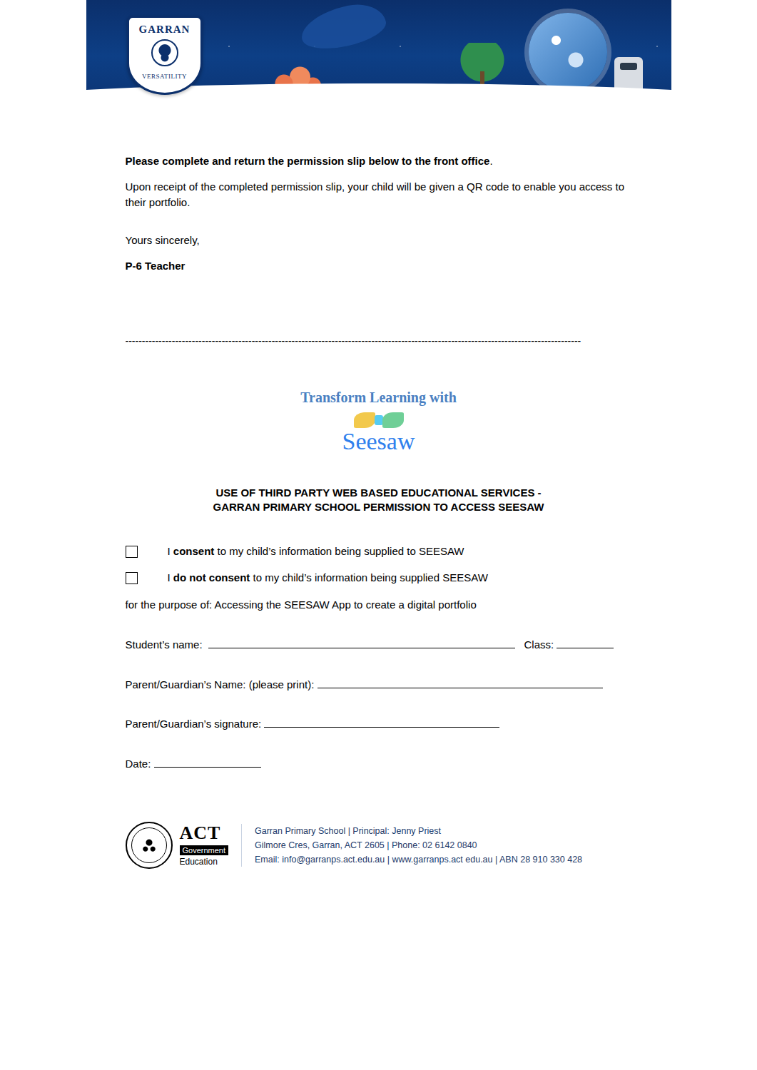GARRAN
VERSATILITY
Please complete and return the permission slip below to the front office.
Upon receipt of the completed permission slip, your child will be given a QR code to enable you access to their portfolio.
Yours sincerely,
P-6 Teacher
-----------------------------------------------------------------------------------------------------------------------------------------
Transform Learning with
Seesaw
USE OF THIRD PARTY WEB BASED EDUCATIONAL SERVICES -
GARRAN PRIMARY SCHOOL PERMISSION TO ACCESS SEESAW
I consent to my child’s information being supplied to SEESAW
I do not consent to my child’s information being supplied SEESAW
for the purpose of: Accessing the SEESAW App to create a digital portfolio
Student’s name: Class:
Parent/Guardian’s Name: (please print):
Parent/Guardian’s signature:
Date:
ACT
Government
Education
Garran Primary School | Principal: Jenny Priest
Gilmore Cres, Garran, ACT 2605 | Phone: 02 6142 0840
Email: info@garranps.act.edu.au | www.garranps.act edu.au | ABN 28 910 330 428